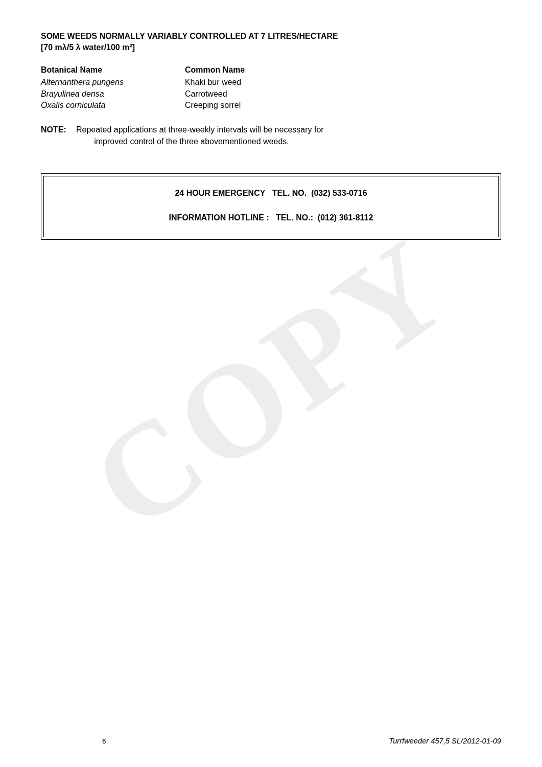COPY
SOME WEEDS NORMALLY VARIABLY CONTROLLED AT 7 LITRES/HECTARE
[70 mλ/5 λ water/100 m²]
| Botanical Name | Common Name |
| --- | --- |
| Alternanthera pungens | Khaki bur weed |
| Brayulinea densa | Carrotweed |
| Oxalis corniculata | Creeping sorrel |
NOTE: Repeated applications at three-weekly intervals will be necessary for improved control of the three abovementioned weeds.
24 HOUR EMERGENCY TEL. NO. (032) 533-0716
INFORMATION HOTLINE : TEL. NO.: (012) 361-8112
6 Turrfweeder 457,5 SL/2012-01-09